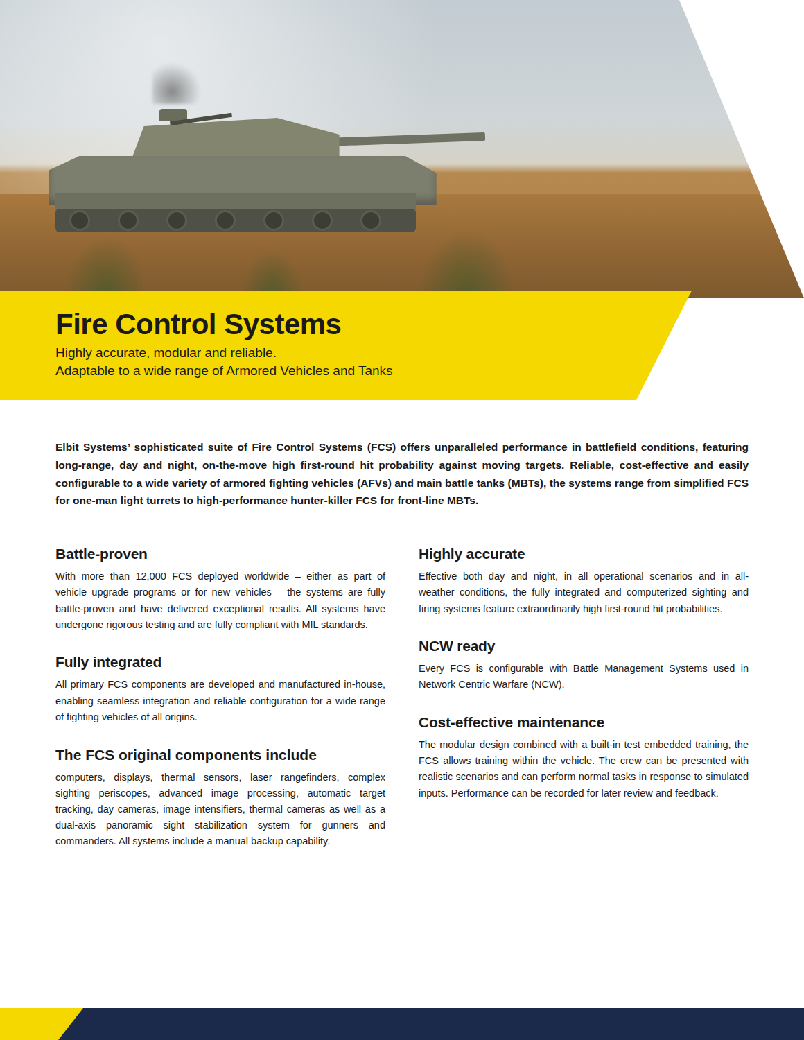Fire Control Systems
Highly accurate, modular and reliable.
Adaptable to a wide range of Armored Vehicles and Tanks
Elbit Systems’ sophisticated suite of Fire Control Systems (FCS) offers unparalleled performance in battlefield conditions, featuring long-range, day and night, on-the-move high first-round hit probability against moving targets. Reliable, cost-effective and easily configurable to a wide variety of armored fighting vehicles (AFVs) and main battle tanks (MBTs), the systems range from simplified FCS for one-man light turrets to high-performance hunter-killer FCS for front-line MBTs.
Battle-proven
With more than 12,000 FCS deployed worldwide – either as part of vehicle upgrade programs or for new vehicles – the systems are fully battle-proven and have delivered exceptional results. All systems have undergone rigorous testing and are fully compliant with MIL standards.
Fully integrated
All primary FCS components are developed and manufactured in-house, enabling seamless integration and reliable configuration for a wide range of fighting vehicles of all origins.
The FCS original components include computers, displays, thermal sensors, laser rangefinders, complex sighting periscopes, advanced image processing, automatic target tracking, day cameras, image intensifiers, thermal cameras as well as a dual-axis panoramic sight stabilization system for gunners and commanders. All systems include a manual backup capability.
Highly accurate
Effective both day and night, in all operational scenarios and in all-weather conditions, the fully integrated and computerized sighting and firing systems feature extraordinarily high first-round hit probabilities.
NCW ready
Every FCS is configurable with Battle Management Systems used in Network Centric Warfare (NCW).
Cost-effective maintenance
The modular design combined with a built-in test embedded training, the FCS allows training within the vehicle. The crew can be presented with realistic scenarios and can perform normal tasks in response to simulated inputs. Performance can be recorded for later review and feedback.